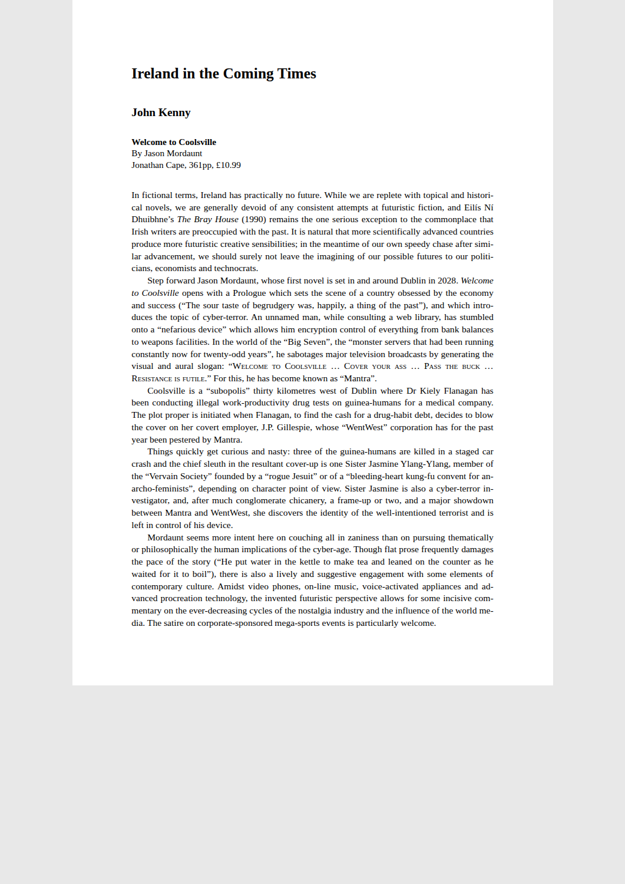Ireland in the Coming Times
John Kenny
Welcome to Coolsville
By Jason Mordaunt
Jonathan Cape, 361pp, £10.99
In fictional terms, Ireland has practically no future. While we are replete with topical and historical novels, we are generally devoid of any consistent attempts at futuristic fiction, and Eilís Ní Dhuibhne’s The Bray House (1990) remains the one serious exception to the commonplace that Irish writers are preoccupied with the past. It is natural that more scientifically advanced countries produce more futuristic creative sensibilities; in the meantime of our own speedy chase after similar advancement, we should surely not leave the imagining of our possible futures to our politicians, economists and technocrats.
Step forward Jason Mordaunt, whose first novel is set in and around Dublin in 2028. Welcome to Coolsville opens with a Prologue which sets the scene of a country obsessed by the economy and success (“The sour taste of begrudgery was, happily, a thing of the past”), and which introduces the topic of cyber-terror. An unnamed man, while consulting a web library, has stumbled onto a “nefarious device” which allows him encryption control of everything from bank balances to weapons facilities. In the world of the “Big Seven”, the “monster servers that had been running constantly now for twenty-odd years”, he sabotages major television broadcasts by generating the visual and aural slogan: “Welcome to Coolsville … Cover your ass … Pass the buck … Resistance is futile.” For this, he has become known as “Mantra”.
Coolsville is a “subopolis” thirty kilometres west of Dublin where Dr Kiely Flanagan has been conducting illegal work-productivity drug tests on guinea-humans for a medical company. The plot proper is initiated when Flanagan, to find the cash for a drug-habit debt, decides to blow the cover on her covert employer, J.P. Gillespie, whose “WentWest” corporation has for the past year been pestered by Mantra.
Things quickly get curious and nasty: three of the guinea-humans are killed in a staged car crash and the chief sleuth in the resultant cover-up is one Sister Jasmine Ylang-Ylang, member of the “Vervain Society” founded by a “rogue Jesuit” or of a “bleeding-heart kung-fu convent for anarcho-feminists”, depending on character point of view. Sister Jasmine is also a cyber-terror investigator, and, after much conglomerate chicanery, a frame-up or two, and a major showdown between Mantra and WentWest, she discovers the identity of the well-intentioned terrorist and is left in control of his device.
Mordaunt seems more intent here on couching all in zaniness than on pursuing thematically or philosophically the human implications of the cyber-age. Though flat prose frequently damages the pace of the story (“He put water in the kettle to make tea and leaned on the counter as he waited for it to boil”), there is also a lively and suggestive engagement with some elements of contemporary culture. Amidst video phones, on-line music, voice-activated appliances and advanced procreation technology, the invented futuristic perspective allows for some incisive commentary on the ever-decreasing cycles of the nostalgia industry and the influence of the world media. The satire on corporate-sponsored mega-sports events is particularly welcome.